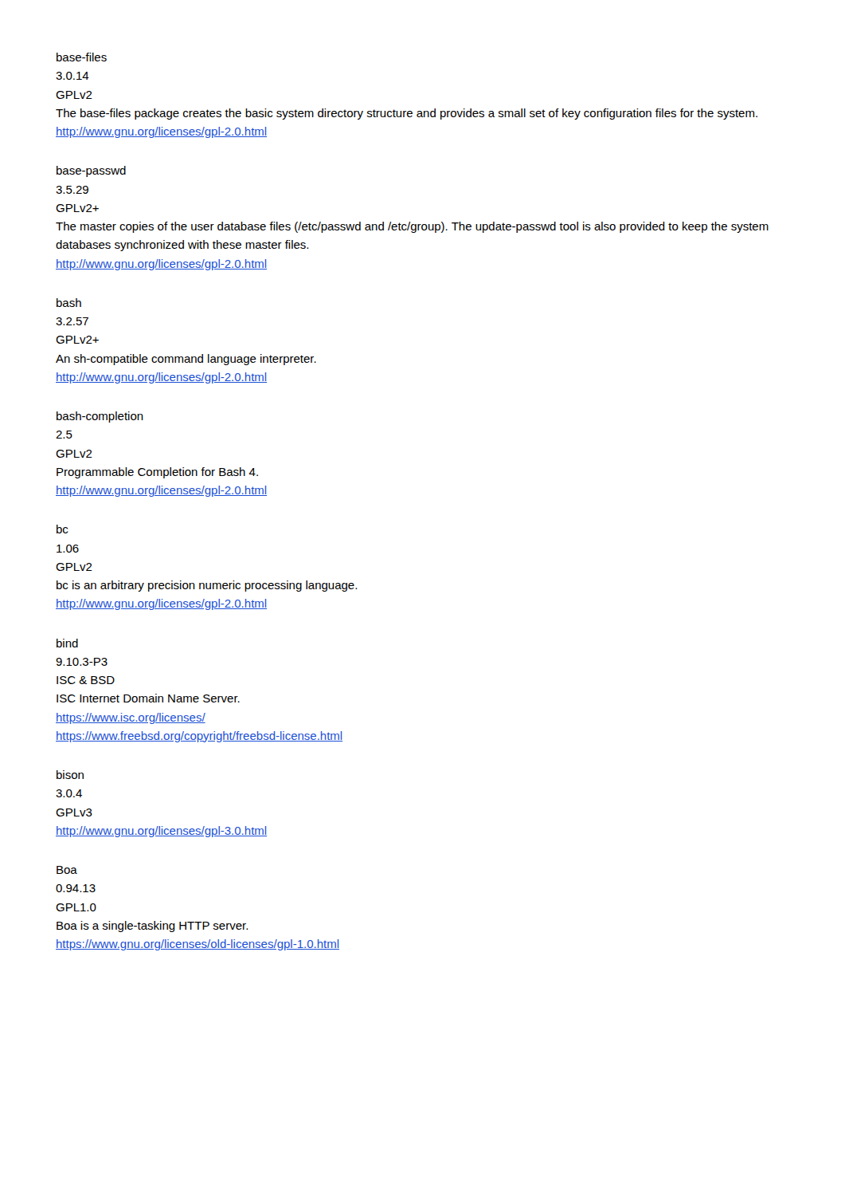base-files
3.0.14
GPLv2
The base-files package creates the basic system directory structure and provides a small set of key configuration files for the system.
http://www.gnu.org/licenses/gpl-2.0.html
base-passwd
3.5.29
GPLv2+
The master copies of the user database files (/etc/passwd and /etc/group). The update-passwd tool is also provided to keep the system databases synchronized with these master files.
http://www.gnu.org/licenses/gpl-2.0.html
bash
3.2.57
GPLv2+
An sh-compatible command language interpreter.
http://www.gnu.org/licenses/gpl-2.0.html
bash-completion
2.5
GPLv2
Programmable Completion for Bash 4.
http://www.gnu.org/licenses/gpl-2.0.html
bc
1.06
GPLv2
bc is an arbitrary precision numeric processing language.
http://www.gnu.org/licenses/gpl-2.0.html
bind
9.10.3-P3
ISC & BSD
ISC Internet Domain Name Server.
https://www.isc.org/licenses/
https://www.freebsd.org/copyright/freebsd-license.html
bison
3.0.4
GPLv3
http://www.gnu.org/licenses/gpl-3.0.html
Boa
0.94.13
GPL1.0
Boa is a single-tasking HTTP server.
https://www.gnu.org/licenses/old-licenses/gpl-1.0.html